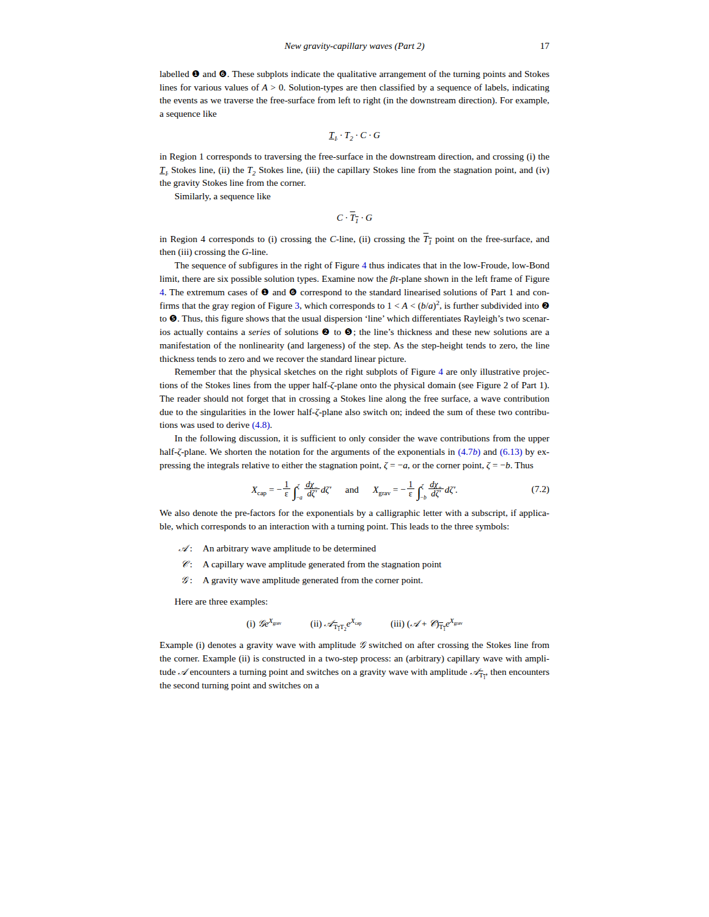New gravity-capillary waves (Part 2) 17
labelled ❶ and ❻. These subplots indicate the qualitative arrangement of the turning points and Stokes lines for various values of A > 0. Solution-types are then classified by a sequence of labels, indicating the events as we traverse the free-surface from left to right (in the downstream direction). For example, a sequence like
T1 · T2 · C · G
in Region 1 corresponds to traversing the free-surface in the downstream direction, and crossing (i) the T1 Stokes line, (ii) the T2 Stokes line, (iii) the capillary Stokes line from the stagnation point, and (iv) the gravity Stokes line from the corner.
Similarly, a sequence like
C · T1 · G
in Region 4 corresponds to (i) crossing the C-line, (ii) crossing the T1 point on the free-surface, and then (iii) crossing the G-line.
The sequence of subfigures in the right of Figure 4 thus indicates that in the low-Froude, low-Bond limit, there are six possible solution types. Examine now the βτ-plane shown in the left frame of Figure 4. The extremum cases of ❶ and ❻ correspond to the standard linearised solutions of Part 1 and confirms that the gray region of Figure 3, which corresponds to 1 < A < (b/a)2, is further subdivided into ❷ to ❺. Thus, this figure shows that the usual dispersion ‘line’ which differentiates Rayleigh’s two scenarios actually contains a series of solutions ❷ to ❺; the line’s thickness and these new solutions are a manifestation of the nonlinearity (and largeness) of the step. As the step-height tends to zero, the line thickness tends to zero and we recover the standard linear picture.
Remember that the physical sketches on the right subplots of Figure 4 are only illustrative projections of the Stokes lines from the upper half-ζ-plane onto the physical domain (see Figure 2 of Part 1). The reader should not forget that in crossing a Stokes line along the free surface, a wave contribution due to the singularities in the lower half-ζ-plane also switch on; indeed the sum of these two contributions was used to derive (4.8).
In the following discussion, it is sufficient to only consider the wave contributions from the upper half-ζ-plane. We shorten the notation for the arguments of the exponentials in (4.7b) and (6.13) by expressing the integrals relative to either the stagnation point, ζ = −a, or the corner point, ζ = −b. Thus
Xcap = −1 ε∫ζ−a dχ−dζ′dζ′ and Xgrav = −1 ε∫ζ−b dχ+dζ′dζ′. (7.2)
We also denote the pre-factors for the exponentials by a calligraphic letter with a subscript, if applicable, which corresponds to an interaction with a turning point. This leads to the three symbols:
𝒜 : An arbitrary wave amplitude to be determined
𝒞 : A capillary wave amplitude generated from the stagnation point
𝒢 : A gravity wave amplitude generated from the corner point.
Here are three examples:
(i) 𝒢eXgrav (ii) 𝒜T1 T2eXcap (iii) (𝒜 + 𝒞)T1eXgrav
Example (i) denotes a gravity wave with amplitude 𝒢 switched on after crossing the Stokes line from the corner. Example (ii) is constructed in a two-step process: an (arbitrary) capillary wave with amplitude 𝒜 encounters a turning point and switches on a gravity wave with amplitude 𝒜T1, then encounters the second turning point and switches on a